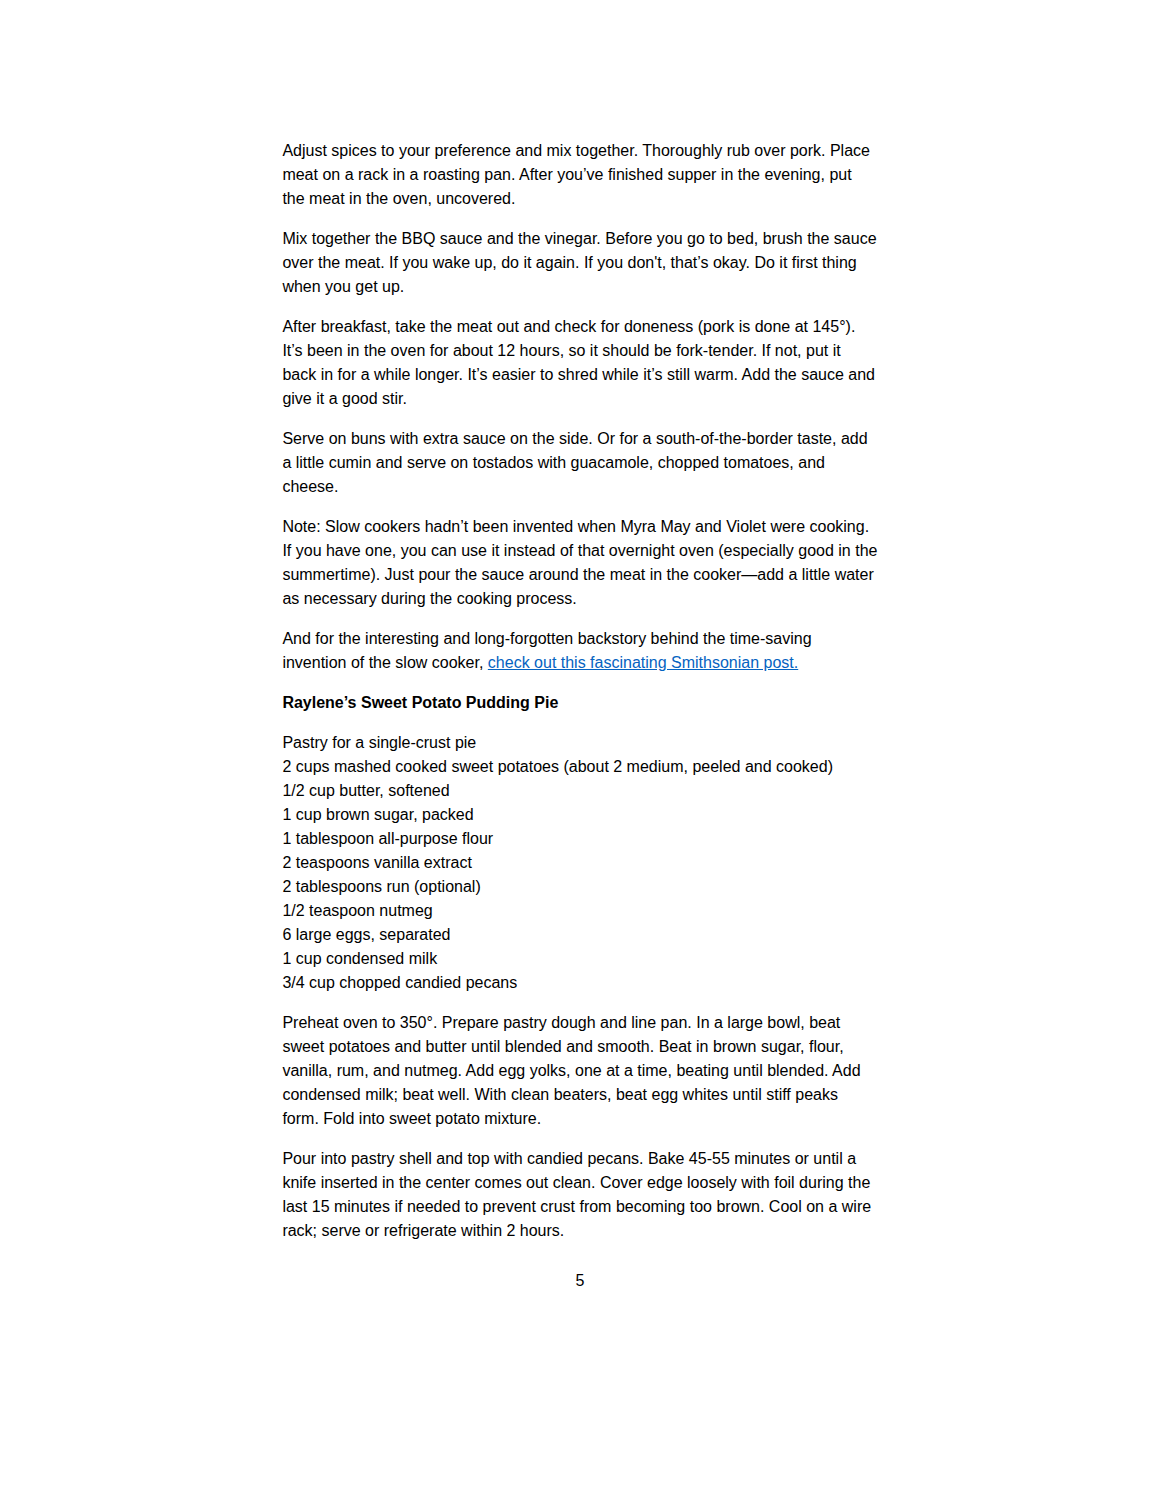Adjust spices to your preference and mix together. Thoroughly rub over pork. Place meat on a rack in a roasting pan. After you’ve finished supper in the evening, put the meat in the oven, uncovered.
Mix together the BBQ sauce and the vinegar. Before you go to bed, brush the sauce over the meat. If you wake up, do it again. If you don't, that’s okay. Do it first thing when you get up.
After breakfast, take the meat out and check for doneness (pork is done at 145°). It’s been in the oven for about 12 hours, so it should be fork-tender. If not, put it back in for a while longer. It’s easier to shred while it’s still warm. Add the sauce and give it a good stir.
Serve on buns with extra sauce on the side. Or for a south-of-the-border taste, add a little cumin and serve on tostados with guacamole, chopped tomatoes, and cheese.
Note: Slow cookers hadn’t been invented when Myra May and Violet were cooking. If you have one, you can use it instead of that overnight oven (especially good in the summertime). Just pour the sauce around the meat in the cooker—add a little water as necessary during the cooking process.
And for the interesting and long-forgotten backstory behind the time-saving invention of the slow cooker, check out this fascinating Smithsonian post.
Raylene’s Sweet Potato Pudding Pie
Pastry for a single-crust pie
2 cups mashed cooked sweet potatoes (about 2 medium, peeled and cooked)
1/2 cup butter, softened
1 cup brown sugar, packed
1 tablespoon all-purpose flour
2 teaspoons vanilla extract
2 tablespoons run (optional)
1/2 teaspoon nutmeg
6 large eggs, separated
1 cup condensed milk
3/4 cup chopped candied pecans
Preheat oven to 350°. Prepare pastry dough and line pan. In a large bowl, beat sweet potatoes and butter until blended and smooth. Beat in brown sugar, flour, vanilla, rum, and nutmeg. Add egg yolks, one at a time, beating until blended. Add condensed milk; beat well. With clean beaters, beat egg whites until stiff peaks form. Fold into sweet potato mixture.
Pour into pastry shell and top with candied pecans. Bake 45-55 minutes or until a knife inserted in the center comes out clean. Cover edge loosely with foil during the last 15 minutes if needed to prevent crust from becoming too brown. Cool on a wire rack; serve or refrigerate within 2 hours.
5